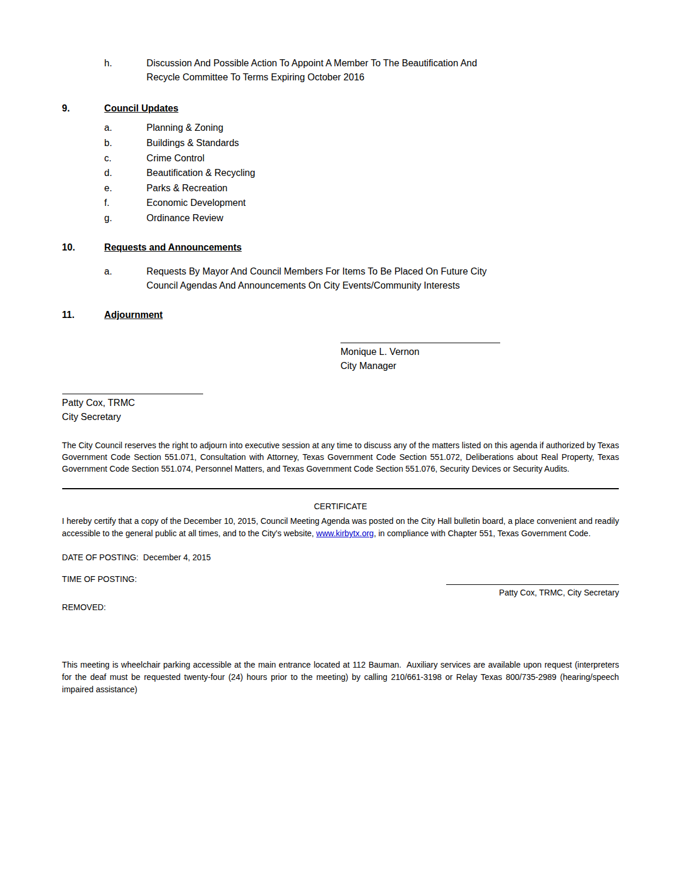h.
Discussion And Possible Action To Appoint A Member To The Beautification And Recycle Committee To Terms Expiring October 2016
9.
Council Updates
a.
Planning & Zoning
b.
Buildings & Standards
c.
Crime Control
d.
Beautification & Recycling
e.
Parks & Recreation
f.
Economic Development
g.
Ordinance Review
10.
Requests and Announcements
a.
Requests By Mayor And Council Members For Items To Be Placed On Future City Council Agendas And Announcements On City Events/Community Interests
11.
Adjournment
Monique L. Vernon
City Manager
Patty Cox, TRMC
City Secretary
The City Council reserves the right to adjourn into executive session at any time to discuss any of the matters listed on this agenda if authorized by Texas Government Code Section 551.071, Consultation with Attorney, Texas Government Code Section 551.072, Deliberations about Real Property, Texas Government Code Section 551.074, Personnel Matters, and Texas Government Code Section 551.076, Security Devices or Security Audits.
CERTIFICATE
I hereby certify that a copy of the December 10, 2015, Council Meeting Agenda was posted on the City Hall bulletin board, a place convenient and readily accessible to the general public at all times, and to the City's website, www.kirbytx.org, in compliance with Chapter 551, Texas Government Code.
DATE OF POSTING: December 4, 2015
TIME OF POSTING:
Patty Cox, TRMC, City Secretary
REMOVED:
This meeting is wheelchair parking accessible at the main entrance located at 112 Bauman. Auxiliary services are available upon request (interpreters for the deaf must be requested twenty-four (24) hours prior to the meeting) by calling 210/661-3198 or Relay Texas 800/735-2989 (hearing/speech impaired assistance)